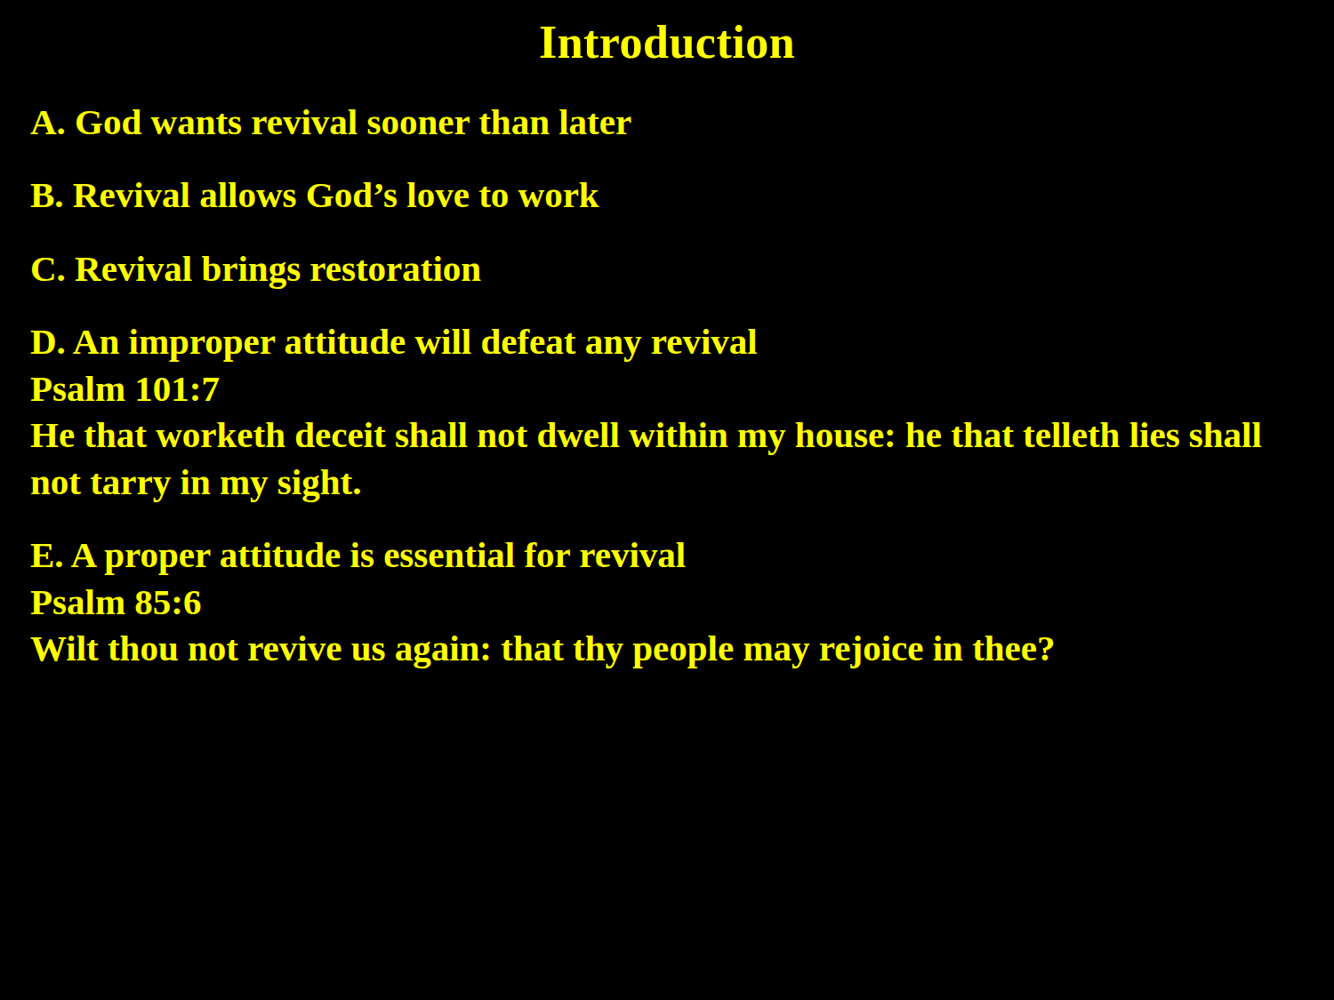Introduction
A. God wants revival sooner than later
B. Revival allows God’s love to work
C. Revival brings restoration
D. An improper attitude will defeat any revival Psalm 101:7 He that worketh deceit shall not dwell within my house: he that telleth lies shall not tarry in my sight.
E. A proper attitude is essential for revival Psalm 85:6 Wilt thou not revive us again: that thy people may rejoice in thee?